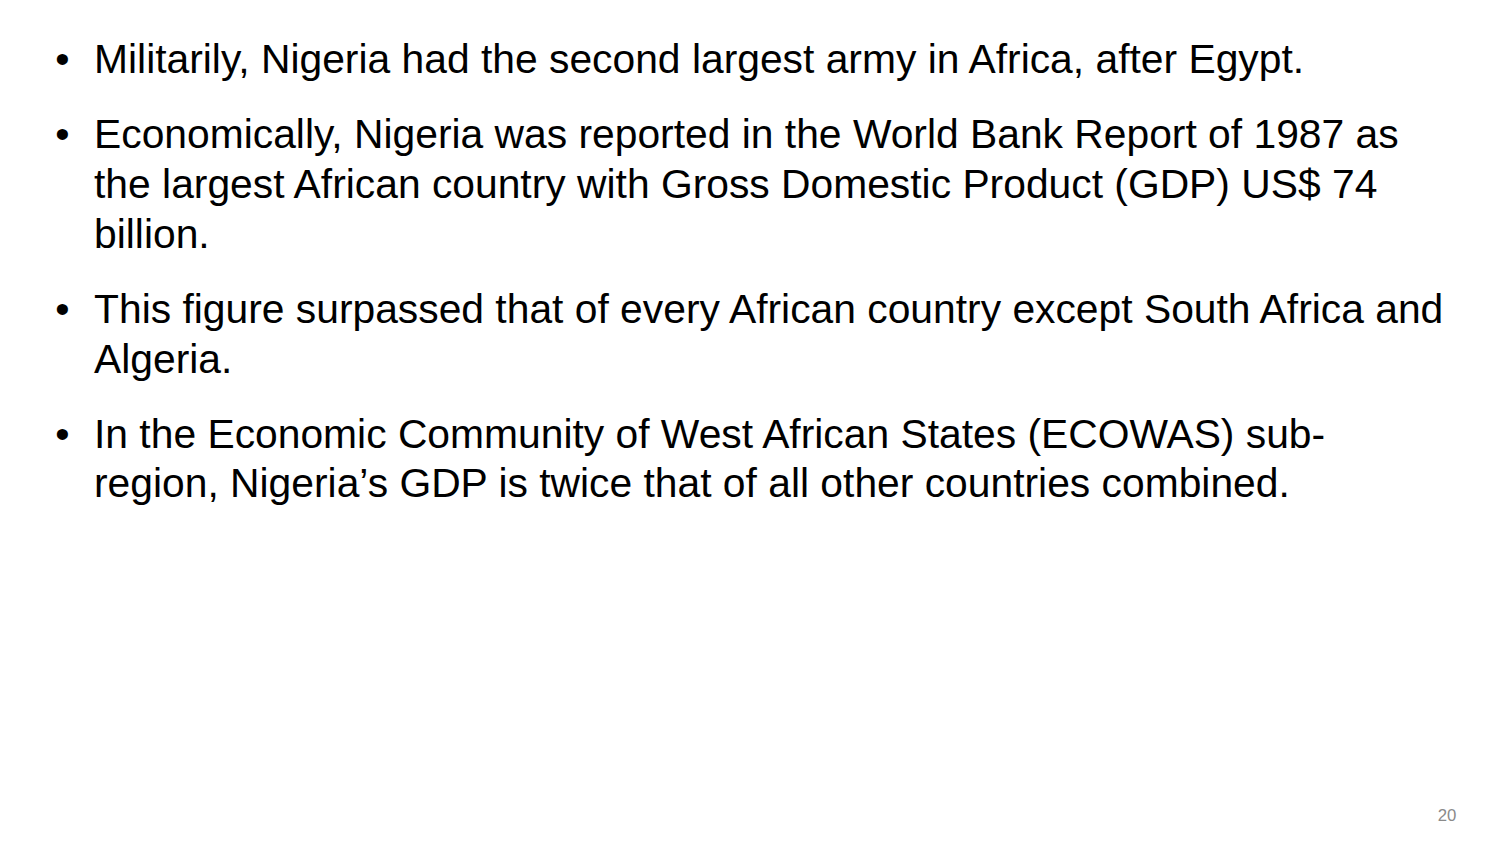Militarily, Nigeria had the second largest army in Africa, after Egypt.
Economically, Nigeria was reported in the World Bank Report of 1987 as the largest African country with Gross Domestic Product (GDP) US$ 74 billion.
This figure surpassed that of every African country except South Africa and Algeria.
In the Economic Community of West African States (ECOWAS) sub-region, Nigeria’s GDP is twice that of all other countries combined.
20